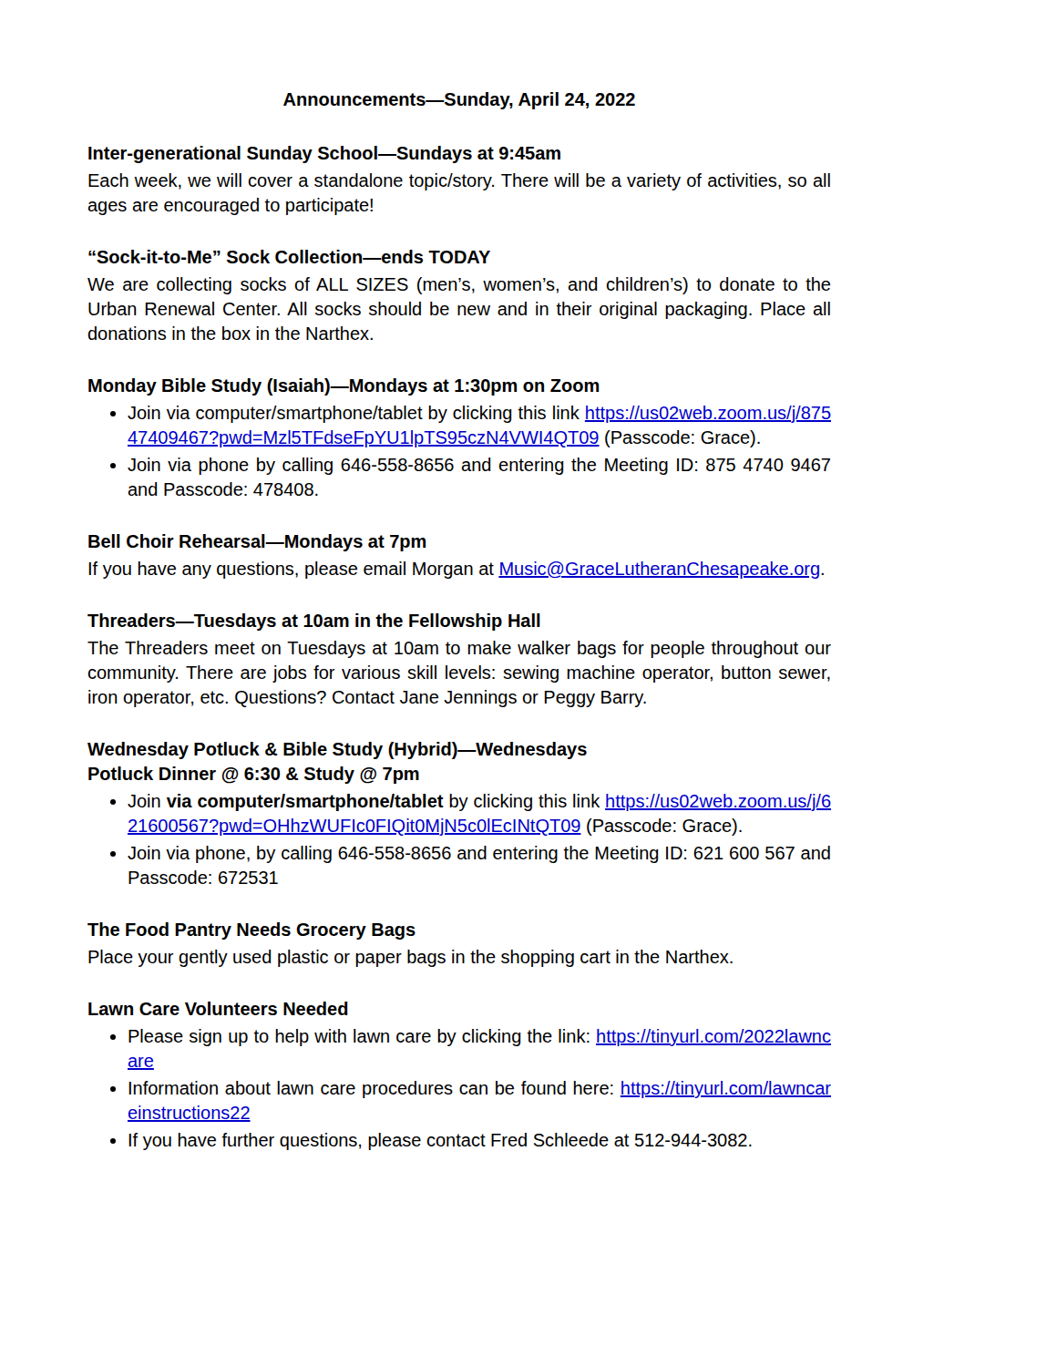Announcements—Sunday, April 24, 2022
Inter-generational Sunday School—Sundays at 9:45am
Each week, we will cover a standalone topic/story. There will be a variety of activities, so all ages are encouraged to participate!
“Sock-it-to-Me” Sock Collection—ends TODAY
We are collecting socks of ALL SIZES (men’s, women’s, and children’s) to donate to the Urban Renewal Center. All socks should be new and in their original packaging. Place all donations in the box in the Narthex.
Monday Bible Study (Isaiah)—Mondays at 1:30pm on Zoom
Join via computer/smartphone/tablet by clicking this link https://us02web.zoom.us/j/87547409467?pwd=Mzl5TFdseFpYU1lpTS95czN4VWI4QT09 (Passcode: Grace).
Join via phone by calling 646-558-8656 and entering the Meeting ID: 875 4740 9467 and Passcode: 478408.
Bell Choir Rehearsal—Mondays at 7pm
If you have any questions, please email Morgan at Music@GraceLutheranChesapeake.org.
Threaders—Tuesdays at 10am in the Fellowship Hall
The Threaders meet on Tuesdays at 10am to make walker bags for people throughout our community. There are jobs for various skill levels: sewing machine operator, button sewer, iron operator, etc. Questions? Contact Jane Jennings or Peggy Barry.
Wednesday Potluck & Bible Study (Hybrid)—Wednesdays
Potluck Dinner @ 6:30 & Study @ 7pm
Join via computer/smartphone/tablet by clicking this link https://us02web.zoom.us/j/621600567?pwd=OHhzWUFIc0FIQit0MjN5c0lEcINtQT09 (Passcode: Grace).
Join via phone, by calling 646-558-8656 and entering the Meeting ID: 621 600 567 and Passcode: 672531
The Food Pantry Needs Grocery Bags
Place your gently used plastic or paper bags in the shopping cart in the Narthex.
Lawn Care Volunteers Needed
Please sign up to help with lawn care by clicking the link: https://tinyurl.com/2022lawncare
Information about lawn care procedures can be found here: https://tinyurl.com/lawncareinstructions22
If you have further questions, please contact Fred Schleede at 512-944-3082.